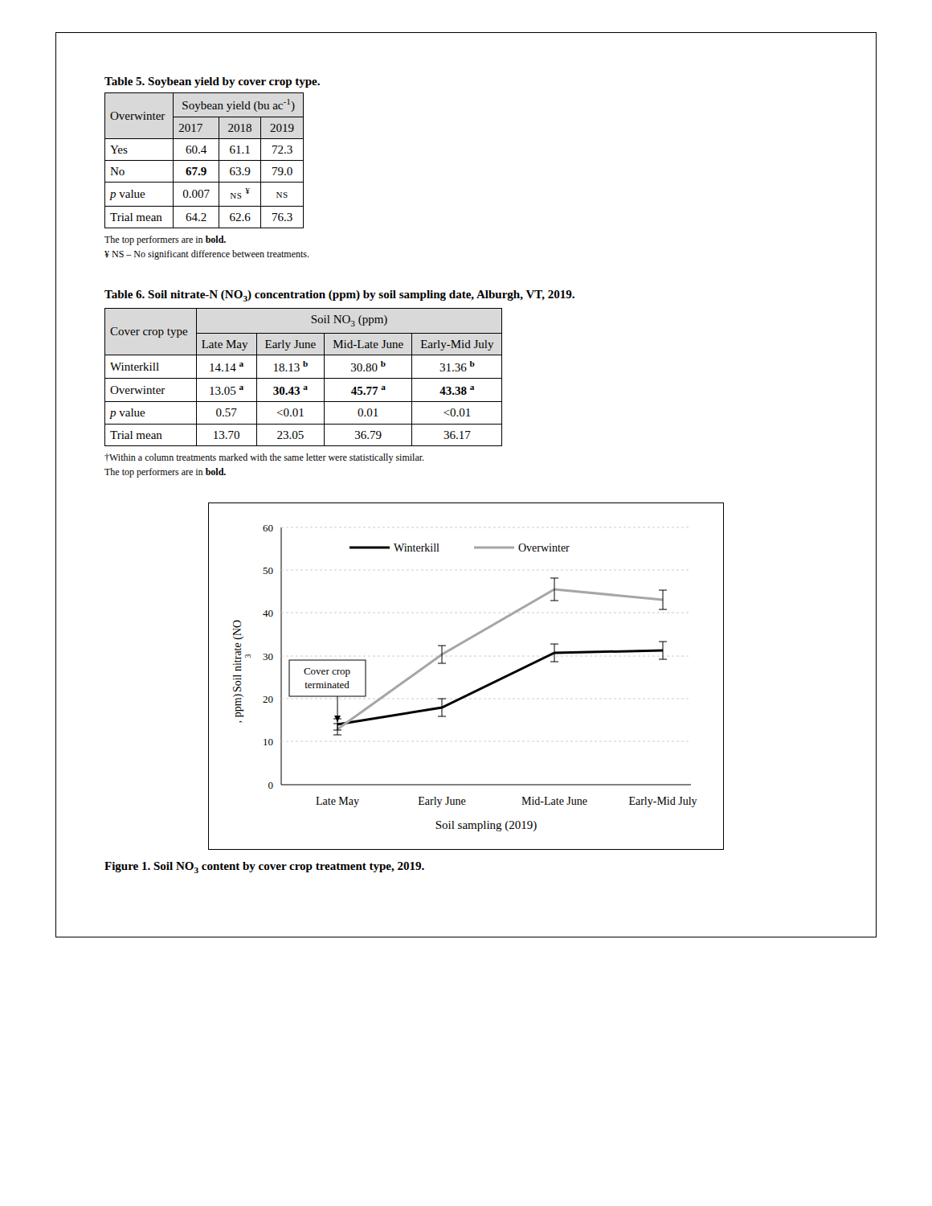Table 5. Soybean yield by cover crop type.
| Overwinter | Soybean yield (bu ac -1 ) |
| --- | --- |
| 2017 | 2018 | 2019 |
| Yes | 60.4 | 61.1 | 72.3 |
| No | 67.9 | 63.9 | 79.0 |
| p value | 0.007 | NS ¥ | NS |
| Trial mean | 64.2 | 62.6 | 76.3 |
The top performers are in bold.
¥ NS – No significant difference between treatments.
Table 6. Soil nitrate-N (NO3) concentration (ppm) by soil sampling date, Alburgh, VT, 2019.
| Cover crop type | Soil NO 3 (ppm) |
| --- | --- |
| Late May | Early June | Mid-Late June | Early-Mid July |
| Winterkill | 14.14 a | 18.13 b | 30.80 b | 31.36 b |
| Overwinter | 13.05 a | 30.43 a | 45.77 a | 43.38 a |
| p value | 0.57 | <0.01 | 0.01 | <0.01 |
| Trial mean | 13.70 | 23.05 | 36.79 | 36.17 |
†Within a column treatments marked with the same letter were statistically similar.
The top performers are in bold.
60 50 40 30 20 10 0 Soil nitrate (NO 3 , ppm) Late May Early June Mid-Late June Early-Mid July Soil sampling (2019) Winterkill Overwinter Cover crop terminated
Figure 1. Soil NO3 content by cover crop treatment type, 2019.